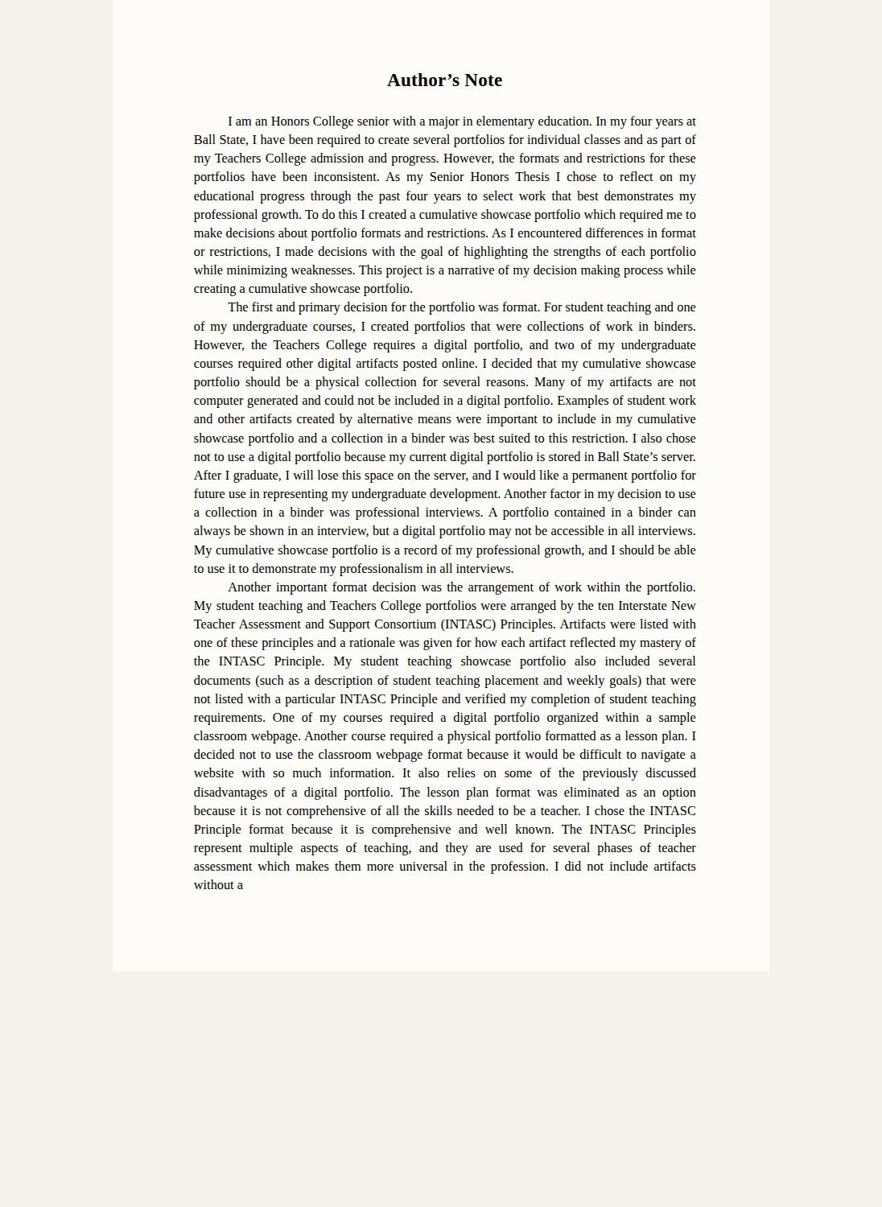Author’s Note
I am an Honors College senior with a major in elementary education. In my four years at Ball State, I have been required to create several portfolios for individual classes and as part of my Teachers College admission and progress. However, the formats and restrictions for these portfolios have been inconsistent. As my Senior Honors Thesis I chose to reflect on my educational progress through the past four years to select work that best demonstrates my professional growth. To do this I created a cumulative showcase portfolio which required me to make decisions about portfolio formats and restrictions. As I encountered differences in format or restrictions, I made decisions with the goal of highlighting the strengths of each portfolio while minimizing weaknesses. This project is a narrative of my decision making process while creating a cumulative showcase portfolio.
The first and primary decision for the portfolio was format. For student teaching and one of my undergraduate courses, I created portfolios that were collections of work in binders. However, the Teachers College requires a digital portfolio, and two of my undergraduate courses required other digital artifacts posted online. I decided that my cumulative showcase portfolio should be a physical collection for several reasons. Many of my artifacts are not computer generated and could not be included in a digital portfolio. Examples of student work and other artifacts created by alternative means were important to include in my cumulative showcase portfolio and a collection in a binder was best suited to this restriction. I also chose not to use a digital portfolio because my current digital portfolio is stored in Ball State’s server. After I graduate, I will lose this space on the server, and I would like a permanent portfolio for future use in representing my undergraduate development. Another factor in my decision to use a collection in a binder was professional interviews. A portfolio contained in a binder can always be shown in an interview, but a digital portfolio may not be accessible in all interviews. My cumulative showcase portfolio is a record of my professional growth, and I should be able to use it to demonstrate my professionalism in all interviews.
Another important format decision was the arrangement of work within the portfolio. My student teaching and Teachers College portfolios were arranged by the ten Interstate New Teacher Assessment and Support Consortium (INTASC) Principles. Artifacts were listed with one of these principles and a rationale was given for how each artifact reflected my mastery of the INTASC Principle. My student teaching showcase portfolio also included several documents (such as a description of student teaching placement and weekly goals) that were not listed with a particular INTASC Principle and verified my completion of student teaching requirements. One of my courses required a digital portfolio organized within a sample classroom webpage. Another course required a physical portfolio formatted as a lesson plan. I decided not to use the classroom webpage format because it would be difficult to navigate a website with so much information. It also relies on some of the previously discussed disadvantages of a digital portfolio. The lesson plan format was eliminated as an option because it is not comprehensive of all the skills needed to be a teacher. I chose the INTASC Principle format because it is comprehensive and well known. The INTASC Principles represent multiple aspects of teaching, and they are used for several phases of teacher assessment which makes them more universal in the profession. I did not include artifacts without a